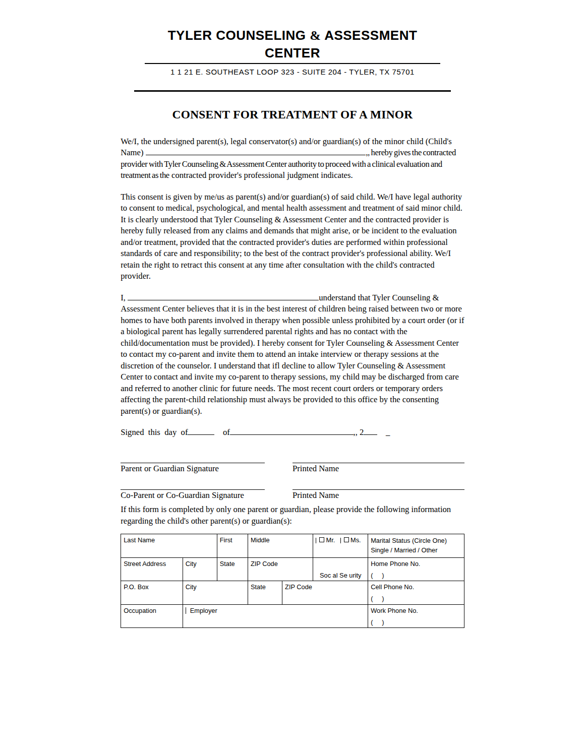TYLER COUNSELING & ASSESSMENT CENTER
1 1 21 E. SOUTHEAST LOOP 323 - SUITE 204 - TYLER, TX 75701
CONSENT FOR TREATMENT OF A MINOR
We/I, the undersigned parent(s), legal conservator(s) and/or guardian(s) of the minor child (Child's Name) ,, hereby gives the contracted provider with Tyler Counseling & Assessment Center authority to proceed with a clinical evaluation and treatment as the contracted provider's professional judgment indicates.
This consent is given by me/us as parent(s) and/or guardian(s) of said child. We/I have legal authority to consent to medical, psychological, and mental health assessment and treatment of said minor child. It is clearly understood that Tyler Counseling & Assessment Center and the contracted provider is hereby fully released from any claims and demands that might arise, or be incident to the evaluation and/or treatment, provided that the contracted provider's duties are performed within professional standards of care and responsibility; to the best of the contract provider's professional ability. We/I retain the right to retract this consent at any time after consultation with the child's contracted provider.
I, understand that Tyler Counseling & Assessment Center believes that it is in the best interest of children being raised between two or more homes to have both parents involved in therapy when possible unless prohibited by a court order (or if a biological parent has legally surrendered parental rights and has no contact with the child/documentation must be provided). I hereby consent for Tyler Counseling & Assessment Center to contact my co-parent and invite them to attend an intake interview or therapy sessions at the discretion of the counselor. I understand that ifl decline to allow Tyler Counseling & Assessment Center to contact and invite my co-parent to therapy sessions, my child may be discharged from care and referred to another clinic for future needs. The most recent court orders or temporary orders affecting the parent-child relationship must always be provided to this office by the consenting parent(s) or guardian(s).
Signed this day of of ,, 2 _
| Parent or Guardian Signature | | Printed Name |
| Co-Parent or Co-Guardian Signature | | Printed Name |
If this form is completed by only one parent or guardian, please provide the following information regarding the child's other parent(s) or guardian(s):
| Last Name | First | Middle | Mr. Ms. | Marital Status (Circle One) Single / Married / Other |
| Street Address | City | State | ZIP Code | Soc al Se urity | Home Phone No. ( ) |
| P.O. Box | City | State | ZIP Code | Cell Phone No. ( ) |
| Occupation | Employer | Work Phone No. ( ) |